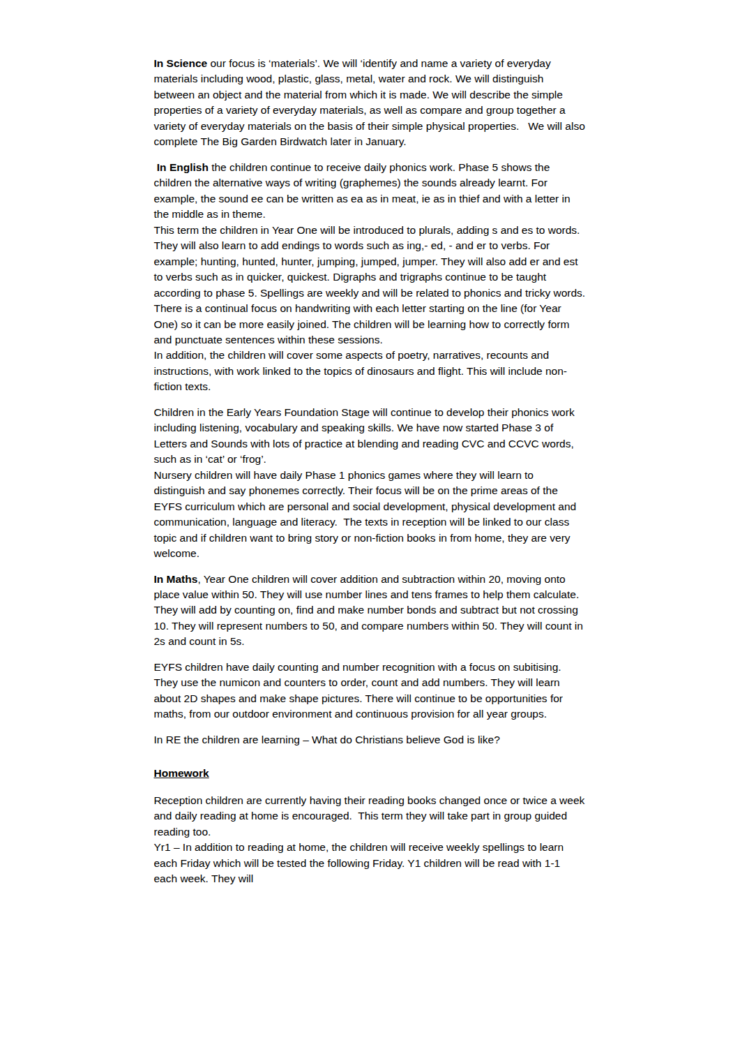In Science our focus is ‘materials’. We will ‘identify and name a variety of everyday materials including wood, plastic, glass, metal, water and rock. We will distinguish between an object and the material from which it is made. We will describe the simple properties of a variety of everyday materials, as well as compare and group together a variety of everyday materials on the basis of their simple physical properties. We will also complete The Big Garden Birdwatch later in January.
In English the children continue to receive daily phonics work. Phase 5 shows the children the alternative ways of writing (graphemes) the sounds already learnt. For example, the sound ee can be written as ea as in meat, ie as in thief and with a letter in the middle as in theme.
This term the children in Year One will be introduced to plurals, adding s and es to words. They will also learn to add endings to words such as ing,- ed, - and er to verbs. For example; hunting, hunted, hunter, jumping, jumped, jumper. They will also add er and est to verbs such as in quicker, quickest. Digraphs and trigraphs continue to be taught according to phase 5. Spellings are weekly and will be related to phonics and tricky words. There is a continual focus on handwriting with each letter starting on the line (for Year One) so it can be more easily joined. The children will be learning how to correctly form and punctuate sentences within these sessions.
In addition, the children will cover some aspects of poetry, narratives, recounts and instructions, with work linked to the topics of dinosaurs and flight. This will include non-fiction texts.
Children in the Early Years Foundation Stage will continue to develop their phonics work including listening, vocabulary and speaking skills. We have now started Phase 3 of Letters and Sounds with lots of practice at blending and reading CVC and CCVC words, such as in ‘cat’ or ‘frog’.
Nursery children will have daily Phase 1 phonics games where they will learn to distinguish and say phonemes correctly. Their focus will be on the prime areas of the EYFS curriculum which are personal and social development, physical development and communication, language and literacy. The texts in reception will be linked to our class topic and if children want to bring story or non-fiction books in from home, they are very welcome.
In Maths, Year One children will cover addition and subtraction within 20, moving onto place value within 50. They will use number lines and tens frames to help them calculate. They will add by counting on, find and make number bonds and subtract but not crossing 10. They will represent numbers to 50, and compare numbers within 50. They will count in 2s and count in 5s.
EYFS children have daily counting and number recognition with a focus on subitising. They use the numicon and counters to order, count and add numbers. They will learn about 2D shapes and make shape pictures. There will continue to be opportunities for maths, from our outdoor environment and continuous provision for all year groups.
In RE the children are learning – What do Christians believe God is like?
Homework
Reception children are currently having their reading books changed once or twice a week and daily reading at home is encouraged. This term they will take part in group guided reading too.
Yr1 – In addition to reading at home, the children will receive weekly spellings to learn each Friday which will be tested the following Friday. Y1 children will be read with 1-1 each week. They will